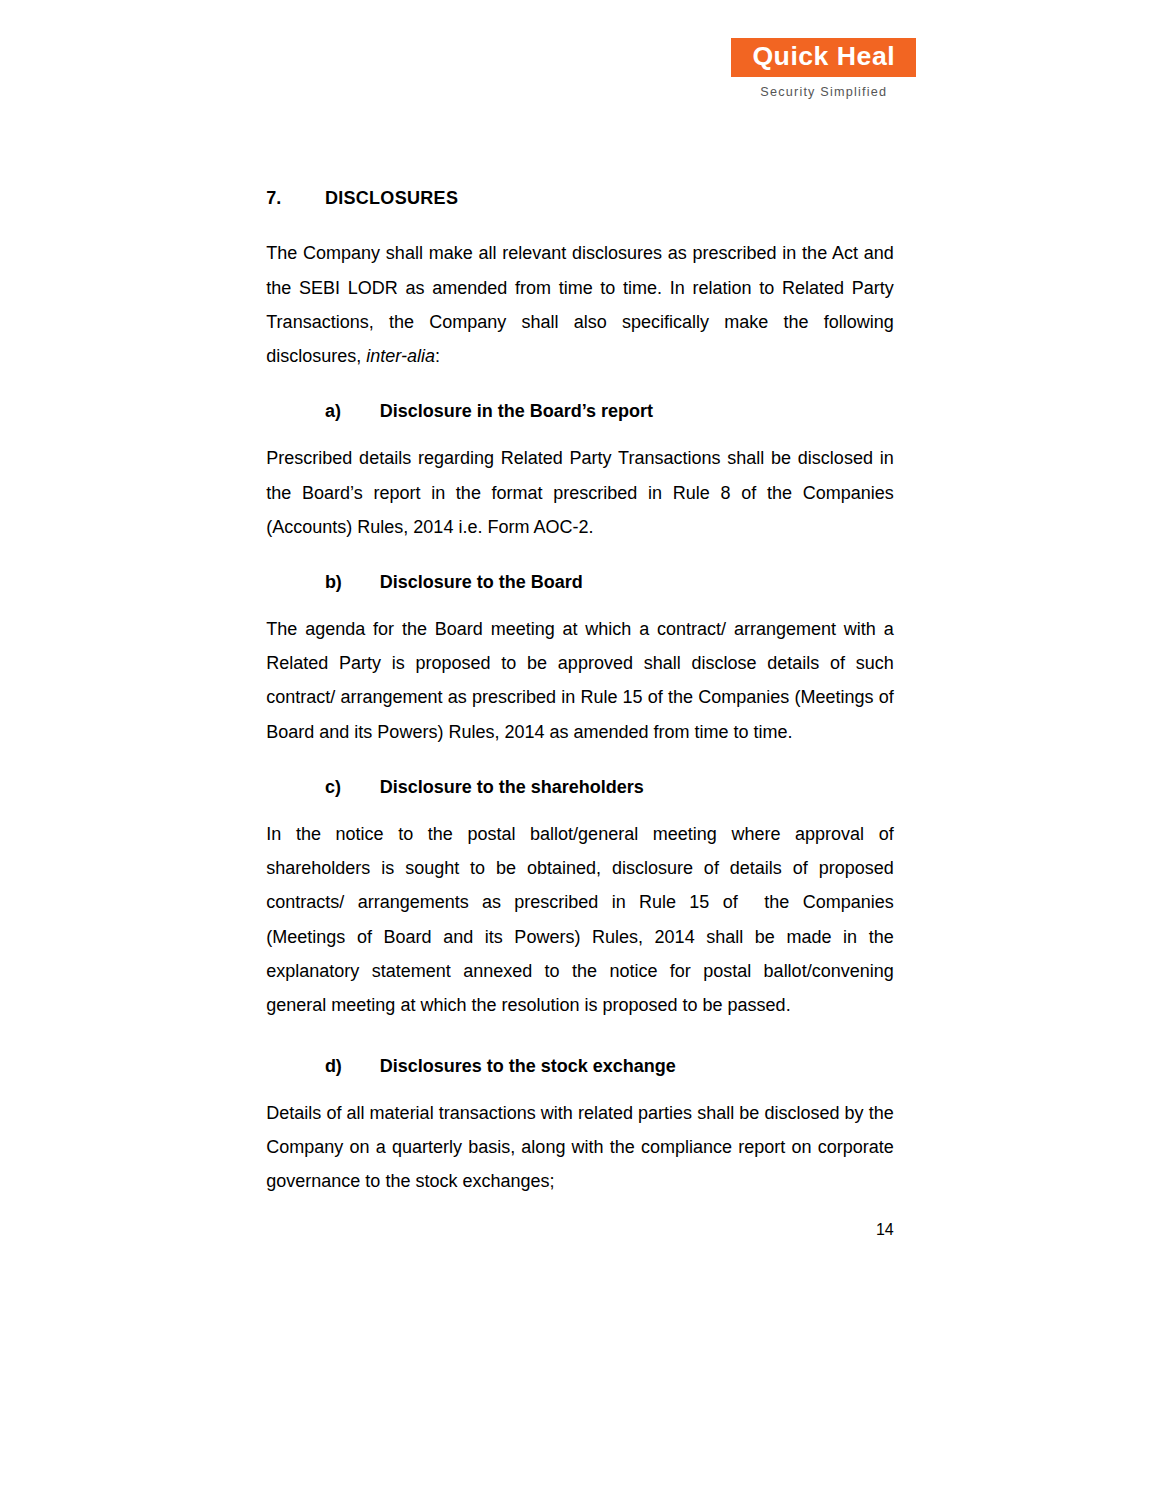Quick Heal
Security Simplified
7.
DISCLOSURES
The Company shall make all relevant disclosures as prescribed in the Act and the SEBI LODR as amended from time to time. In relation to Related Party Transactions, the Company shall also specifically make the following disclosures, inter-alia:
a)
Disclosure in the Board’s report
Prescribed details regarding Related Party Transactions shall be disclosed in the Board’s report in the format prescribed in Rule 8 of the Companies (Accounts) Rules, 2014 i.e. Form AOC-2.
b)
Disclosure to the Board
The agenda for the Board meeting at which a contract/ arrangement with a Related Party is proposed to be approved shall disclose details of such contract/ arrangement as prescribed in Rule 15 of the Companies (Meetings of Board and its Powers) Rules, 2014 as amended from time to time.
c)
Disclosure to the shareholders
In the notice to the postal ballot/general meeting where approval of shareholders is sought to be obtained, disclosure of details of proposed contracts/ arrangements as prescribed in Rule 15 of the Companies (Meetings of Board and its Powers) Rules, 2014 shall be made in the explanatory statement annexed to the notice for postal ballot/convening general meeting at which the resolution is proposed to be passed.
d)
Disclosures to the stock exchange
Details of all material transactions with related parties shall be disclosed by the Company on a quarterly basis, along with the compliance report on corporate governance to the stock exchanges;
14